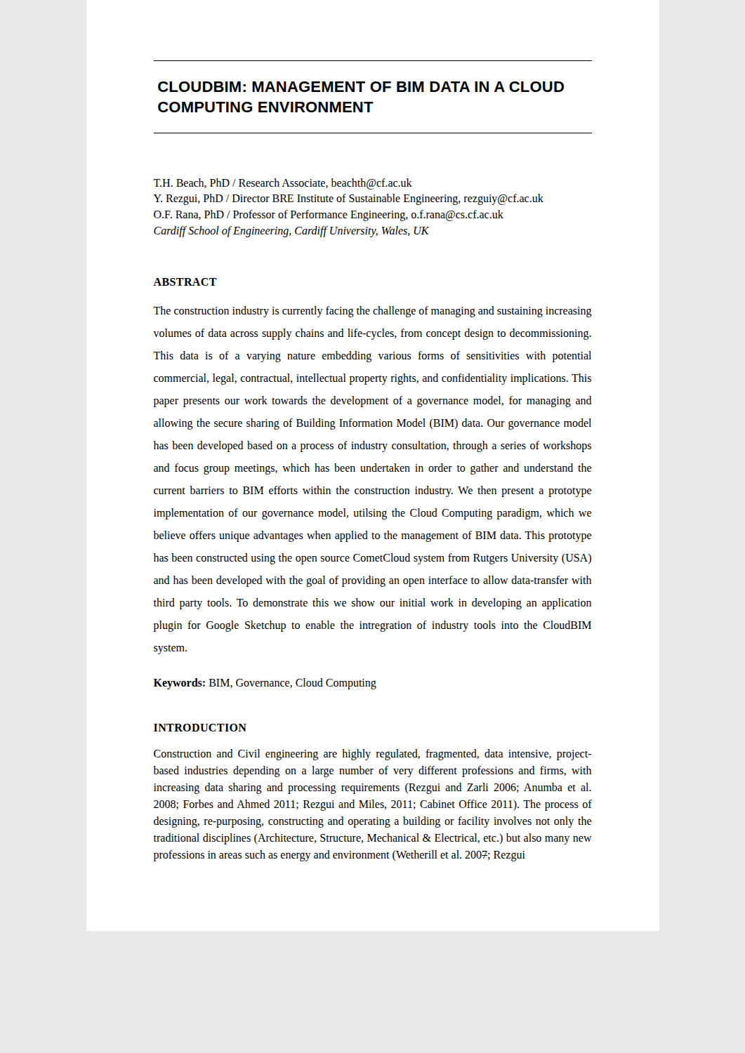CloudBIM: Management of BIM Data in a Cloud Computing Environment
T.H. Beach, PhD / Research Associate, beachth@cf.ac.uk
Y. Rezgui, PhD / Director BRE Institute of Sustainable Engineering, rezguiy@cf.ac.uk
O.F. Rana, PhD / Professor of Performance Engineering, o.f.rana@cs.cf.ac.uk
Cardiff School of Engineering, Cardiff University, Wales, UK
ABSTRACT
The construction industry is currently facing the challenge of managing and sustaining increasing volumes of data across supply chains and life-cycles, from concept design to decommissioning. This data is of a varying nature embedding various forms of sensitivities with potential commercial, legal, contractual, intellectual property rights, and confidentiality implications. This paper presents our work towards the development of a governance model, for managing and allowing the secure sharing of Building Information Model (BIM) data. Our governance model has been developed based on a process of industry consultation, through a series of workshops and focus group meetings, which has been undertaken in order to gather and understand the current barriers to BIM efforts within the construction industry. We then present a prototype implementation of our governance model, utilsing the Cloud Computing paradigm, which we believe offers unique advantages when applied to the management of BIM data. This prototype has been constructed using the open source CometCloud system from Rutgers University (USA) and has been developed with the goal of providing an open interface to allow data-transfer with third party tools. To demonstrate this we show our initial work in developing an application plugin for Google Sketchup to enable the intregration of industry tools into the CloudBIM system.
Keywords: BIM, Governance, Cloud Computing
INTRODUCTION
Construction and Civil engineering are highly regulated, fragmented, data intensive, project-based industries depending on a large number of very different professions and firms, with increasing data sharing and processing requirements (Rezgui and Zarli 2006; Anumba et al. 2008; Forbes and Ahmed 2011; Rezgui and Miles, 2011; Cabinet Office 2011). The process of designing, re-purposing, constructing and operating a building or facility involves not only the traditional disciplines (Architecture, Structure, Mechanical & Electrical, etc.) but also many new professions in areas such as energy and environment (Wetherill et al. 2007; Rezgui